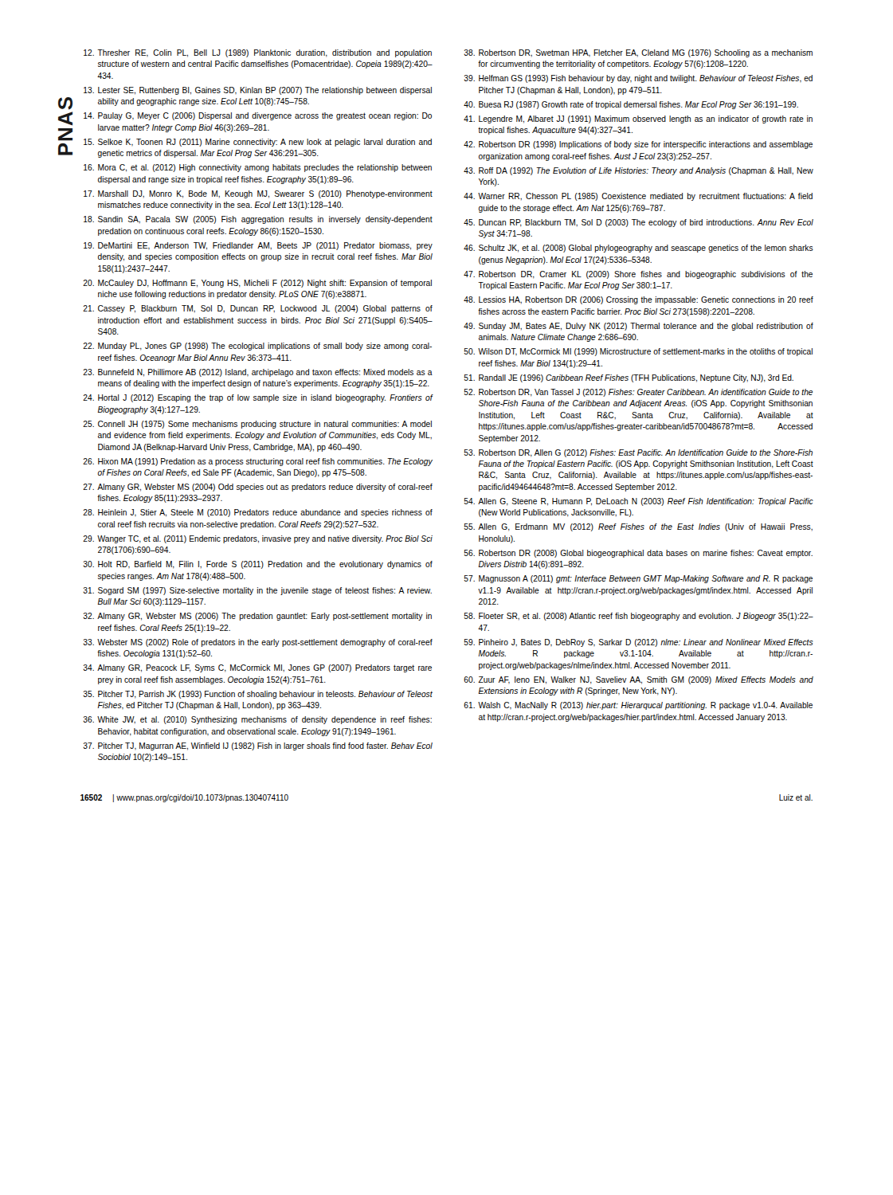PNAS
12. Thresher RE, Colin PL, Bell LJ (1989) Planktonic duration, distribution and population structure of western and central Pacific damselfishes (Pomacentridae). Copeia 1989(2):420–434.
13. Lester SE, Ruttenberg BI, Gaines SD, Kinlan BP (2007) The relationship between dispersal ability and geographic range size. Ecol Lett 10(8):745–758.
14. Paulay G, Meyer C (2006) Dispersal and divergence across the greatest ocean region: Do larvae matter? Integr Comp Biol 46(3):269–281.
15. Selkoe K, Toonen RJ (2011) Marine connectivity: A new look at pelagic larval duration and genetic metrics of dispersal. Mar Ecol Prog Ser 436:291–305.
16. Mora C, et al. (2012) High connectivity among habitats precludes the relationship between dispersal and range size in tropical reef fishes. Ecography 35(1):89–96.
17. Marshall DJ, Monro K, Bode M, Keough MJ, Swearer S (2010) Phenotype-environment mismatches reduce connectivity in the sea. Ecol Lett 13(1):128–140.
18. Sandin SA, Pacala SW (2005) Fish aggregation results in inversely density-dependent predation on continuous coral reefs. Ecology 86(6):1520–1530.
19. DeMartini EE, Anderson TW, Friedlander AM, Beets JP (2011) Predator biomass, prey density, and species composition effects on group size in recruit coral reef fishes. Mar Biol 158(11):2437–2447.
20. McCauley DJ, Hoffmann E, Young HS, Micheli F (2012) Night shift: Expansion of temporal niche use following reductions in predator density. PLoS ONE 7(6):e38871.
21. Cassey P, Blackburn TM, Sol D, Duncan RP, Lockwood JL (2004) Global patterns of introduction effort and establishment success in birds. Proc Biol Sci 271(Suppl 6):S405–S408.
22. Munday PL, Jones GP (1998) The ecological implications of small body size among coral-reef fishes. Oceanogr Mar Biol Annu Rev 36:373–411.
23. Bunnefeld N, Phillimore AB (2012) Island, archipelago and taxon effects: Mixed models as a means of dealing with the imperfect design of nature’s experiments. Ecography 35(1):15–22.
24. Hortal J (2012) Escaping the trap of low sample size in island biogeography. Frontiers of Biogeography 3(4):127–129.
25. Connell JH (1975) Some mechanisms producing structure in natural communities: A model and evidence from field experiments. Ecology and Evolution of Communities, eds Cody ML, Diamond JA (Belknap-Harvard Univ Press, Cambridge, MA), pp 460–490.
26. Hixon MA (1991) Predation as a process structuring coral reef fish communities. The Ecology of Fishes on Coral Reefs, ed Sale PF (Academic, San Diego), pp 475–508.
27. Almany GR, Webster MS (2004) Odd species out as predators reduce diversity of coral-reef fishes. Ecology 85(11):2933–2937.
28. Heinlein J, Stier A, Steele M (2010) Predators reduce abundance and species richness of coral reef fish recruits via non-selective predation. Coral Reefs 29(2):527–532.
29. Wanger TC, et al. (2011) Endemic predators, invasive prey and native diversity. Proc Biol Sci 278(1706):690–694.
30. Holt RD, Barfield M, Filin I, Forde S (2011) Predation and the evolutionary dynamics of species ranges. Am Nat 178(4):488–500.
31. Sogard SM (1997) Size-selective mortality in the juvenile stage of teleost fishes: A review. Bull Mar Sci 60(3):1129–1157.
32. Almany GR, Webster MS (2006) The predation gauntlet: Early post-settlement mortality in reef fishes. Coral Reefs 25(1):19–22.
33. Webster MS (2002) Role of predators in the early post-settlement demography of coral-reef fishes. Oecologia 131(1):52–60.
34. Almany GR, Peacock LF, Syms C, McCormick MI, Jones GP (2007) Predators target rare prey in coral reef fish assemblages. Oecologia 152(4):751–761.
35. Pitcher TJ, Parrish JK (1993) Function of shoaling behaviour in teleosts. Behaviour of Teleost Fishes, ed Pitcher TJ (Chapman & Hall, London), pp 363–439.
36. White JW, et al. (2010) Synthesizing mechanisms of density dependence in reef fishes: Behavior, habitat configuration, and observational scale. Ecology 91(7):1949–1961.
37. Pitcher TJ, Magurran AE, Winfield IJ (1982) Fish in larger shoals find food faster. Behav Ecol Sociobiol 10(2):149–151.
38. Robertson DR, Swetman HPA, Fletcher EA, Cleland MG (1976) Schooling as a mechanism for circumventing the territoriality of competitors. Ecology 57(6):1208–1220.
39. Helfman GS (1993) Fish behaviour by day, night and twilight. Behaviour of Teleost Fishes, ed Pitcher TJ (Chapman & Hall, London), pp 479–511.
40. Buesa RJ (1987) Growth rate of tropical demersal fishes. Mar Ecol Prog Ser 36:191–199.
41. Legendre M, Albaret JJ (1991) Maximum observed length as an indicator of growth rate in tropical fishes. Aquaculture 94(4):327–341.
42. Robertson DR (1998) Implications of body size for interspecific interactions and assemblage organization among coral-reef fishes. Aust J Ecol 23(3):252–257.
43. Roff DA (1992) The Evolution of Life Histories: Theory and Analysis (Chapman & Hall, New York).
44. Warner RR, Chesson PL (1985) Coexistence mediated by recruitment fluctuations: A field guide to the storage effect. Am Nat 125(6):769–787.
45. Duncan RP, Blackburn TM, Sol D (2003) The ecology of bird introductions. Annu Rev Ecol Syst 34:71–98.
46. Schultz JK, et al. (2008) Global phylogeography and seascape genetics of the lemon sharks (genus Negaprion). Mol Ecol 17(24):5336–5348.
47. Robertson DR, Cramer KL (2009) Shore fishes and biogeographic subdivisions of the Tropical Eastern Pacific. Mar Ecol Prog Ser 380:1–17.
48. Lessios HA, Robertson DR (2006) Crossing the impassable: Genetic connections in 20 reef fishes across the eastern Pacific barrier. Proc Biol Sci 273(1598):2201–2208.
49. Sunday JM, Bates AE, Dulvy NK (2012) Thermal tolerance and the global redistribution of animals. Nature Climate Change 2:686–690.
50. Wilson DT, McCormick MI (1999) Microstructure of settlement-marks in the otoliths of tropical reef fishes. Mar Biol 134(1):29–41.
51. Randall JE (1996) Caribbean Reef Fishes (TFH Publications, Neptune City, NJ), 3rd Ed.
52. Robertson DR, Van Tassel J (2012) Fishes: Greater Caribbean. An identification Guide to the Shore-Fish Fauna of the Caribbean and Adjacent Areas. (iOS App. Copyright Smithsonian Institution, Left Coast R&C, Santa Cruz, California). Available at https://itunes.apple.com/us/app/fishes-greater-caribbean/id570048678?mt=8. Accessed September 2012.
53. Robertson DR, Allen G (2012) Fishes: East Pacific. An Identification Guide to the Shore-Fish Fauna of the Tropical Eastern Pacific. (iOS App. Copyright Smithsonian Institution, Left Coast R&C, Santa Cruz, California). Available at https://itunes.apple.com/us/app/fishes-east-pacific/id494644648?mt=8. Accessed September 2012.
54. Allen G, Steene R, Humann P, DeLoach N (2003) Reef Fish Identification: Tropical Pacific (New World Publications, Jacksonville, FL).
55. Allen G, Erdmann MV (2012) Reef Fishes of the East Indies (Univ of Hawaii Press, Honolulu).
56. Robertson DR (2008) Global biogeographical data bases on marine fishes: Caveat emptor. Divers Distrib 14(6):891–892.
57. Magnusson A (2011) gmt: Interface Between GMT Map-Making Software and R. R package v1.1-9 Available at http://cran.r-project.org/web/packages/gmt/index.html. Accessed April 2012.
58. Floeter SR, et al. (2008) Atlantic reef fish biogeography and evolution. J Biogeogr 35(1):22–47.
59. Pinheiro J, Bates D, DebRoy S, Sarkar D (2012) nlme: Linear and Nonlinear Mixed Effects Models. R package v3.1-104. Available at http://cran.r-project.org/web/packages/nlme/index.html. Accessed November 2011.
60. Zuur AF, Ieno EN, Walker NJ, Saveliev AA, Smith GM (2009) Mixed Effects Models and Extensions in Ecology with R (Springer, New York, NY).
61. Walsh C, MacNally R (2013) hier.part: Hierarqucal partitioning. R package v1.0-4. Available at http://cran.r-project.org/web/packages/hier.part/index.html. Accessed January 2013.
16502 | www.pnas.org/cgi/doi/10.1073/pnas.1304074110
Luiz et al.